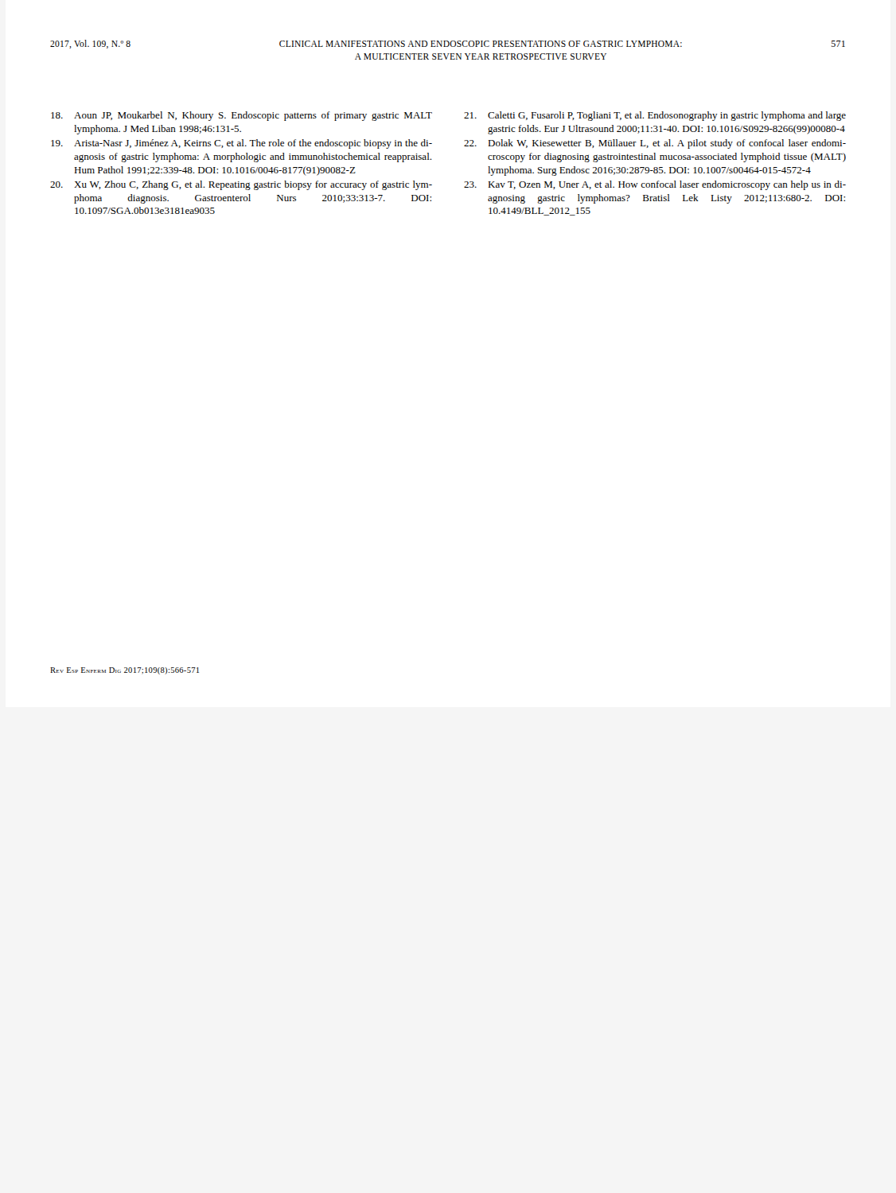2017, Vol. 109, N.º 8
Clinical manifestations and endoscopic presentations of gastric lymphoma: a multicenter seven year retrospective survey
571
18. Aoun JP, Moukarbel N, Khoury S. Endoscopic patterns of primary gastric MALT lymphoma. J Med Liban 1998;46:131-5.
19. Arista-Nasr J, Jiménez A, Keirns C, et al. The role of the endoscopic biopsy in the diagnosis of gastric lymphoma: A morphologic and immunohistochemical reappraisal. Hum Pathol 1991;22:339-48. DOI: 10.1016/0046-8177(91)90082-Z
20. Xu W, Zhou C, Zhang G, et al. Repeating gastric biopsy for accuracy of gastric lymphoma diagnosis. Gastroenterol Nurs 2010;33:313-7. DOI: 10.1097/SGA.0b013e3181ea9035
21. Caletti G, Fusaroli P, Togliani T, et al. Endosonography in gastric lymphoma and large gastric folds. Eur J Ultrasound 2000;11:31-40. DOI: 10.1016/S0929-8266(99)00080-4
22. Dolak W, Kiesewetter B, Müllauer L, et al. A pilot study of confocal laser endomicroscopy for diagnosing gastrointestinal mucosa-associated lymphoid tissue (MALT) lymphoma. Surg Endosc 2016;30:2879-85. DOI: 10.1007/s00464-015-4572-4
23. Kav T, Ozen M, Uner A, et al. How confocal laser endomicroscopy can help us in diagnosing gastric lymphomas? Bratisl Lek Listy 2012;113:680-2. DOI: 10.4149/BLL_2012_155
Rev Esp Enferm Dig 2017;109(8):566-571